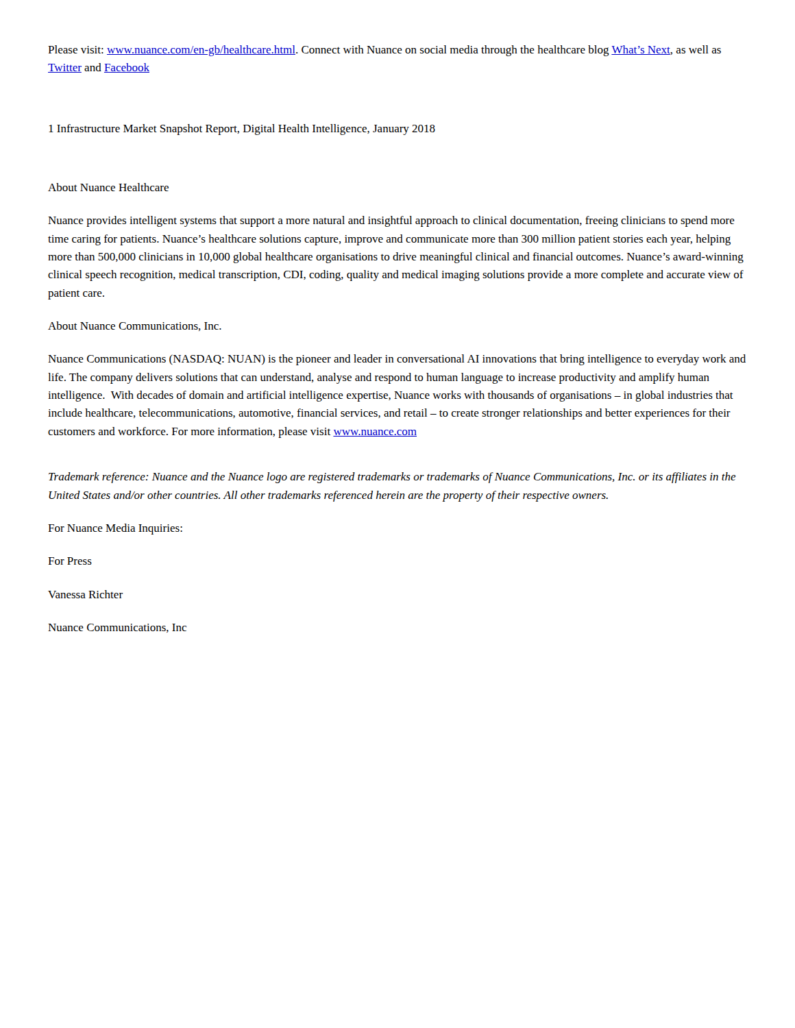Please visit: www.nuance.com/en-gb/healthcare.html. Connect with Nuance on social media through the healthcare blog What’s Next, as well as Twitter and Facebook
1 Infrastructure Market Snapshot Report, Digital Health Intelligence, January 2018
About Nuance Healthcare
Nuance provides intelligent systems that support a more natural and insightful approach to clinical documentation, freeing clinicians to spend more time caring for patients. Nuance’s healthcare solutions capture, improve and communicate more than 300 million patient stories each year, helping more than 500,000 clinicians in 10,000 global healthcare organisations to drive meaningful clinical and financial outcomes. Nuance’s award-winning clinical speech recognition, medical transcription, CDI, coding, quality and medical imaging solutions provide a more complete and accurate view of patient care.
About Nuance Communications, Inc.
Nuance Communications (NASDAQ: NUAN) is the pioneer and leader in conversational AI innovations that bring intelligence to everyday work and life. The company delivers solutions that can understand, analyse and respond to human language to increase productivity and amplify human intelligence. With decades of domain and artificial intelligence expertise, Nuance works with thousands of organisations – in global industries that include healthcare, telecommunications, automotive, financial services, and retail – to create stronger relationships and better experiences for their customers and workforce. For more information, please visit www.nuance.com
Trademark reference: Nuance and the Nuance logo are registered trademarks or trademarks of Nuance Communications, Inc. or its affiliates in the United States and/or other countries. All other trademarks referenced herein are the property of their respective owners.
For Nuance Media Inquiries:
For Press
Vanessa Richter
Nuance Communications, Inc